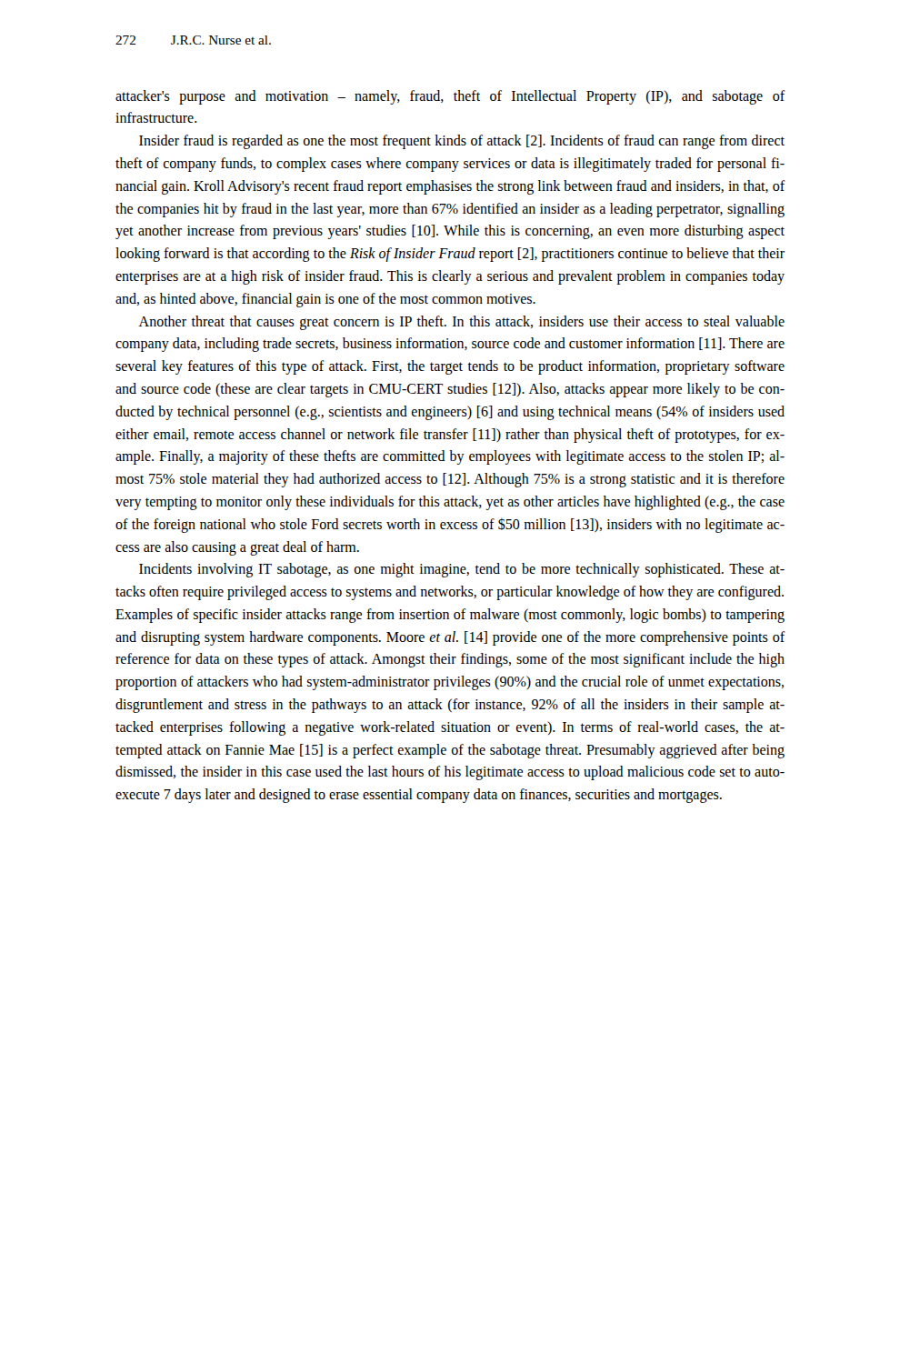272 J.R.C. Nurse et al.
attacker's purpose and motivation – namely, fraud, theft of Intellectual Property (IP), and sabotage of infrastructure.
Insider fraud is regarded as one the most frequent kinds of attack [2]. Incidents of fraud can range from direct theft of company funds, to complex cases where company services or data is illegitimately traded for personal financial gain. Kroll Advisory's recent fraud report emphasises the strong link between fraud and insiders, in that, of the companies hit by fraud in the last year, more than 67% identified an insider as a leading perpetrator, signalling yet another increase from previous years' studies [10]. While this is concerning, an even more disturbing aspect looking forward is that according to the Risk of Insider Fraud report [2], practitioners continue to believe that their enterprises are at a high risk of insider fraud. This is clearly a serious and prevalent problem in companies today and, as hinted above, financial gain is one of the most common motives.
Another threat that causes great concern is IP theft. In this attack, insiders use their access to steal valuable company data, including trade secrets, business information, source code and customer information [11]. There are several key features of this type of attack. First, the target tends to be product information, proprietary software and source code (these are clear targets in CMU-CERT studies [12]). Also, attacks appear more likely to be conducted by technical personnel (e.g., scientists and engineers) [6] and using technical means (54% of insiders used either email, remote access channel or network file transfer [11]) rather than physical theft of prototypes, for example. Finally, a majority of these thefts are committed by employees with legitimate access to the stolen IP; almost 75% stole material they had authorized access to [12]. Although 75% is a strong statistic and it is therefore very tempting to monitor only these individuals for this attack, yet as other articles have highlighted (e.g., the case of the foreign national who stole Ford secrets worth in excess of $50 million [13]), insiders with no legitimate access are also causing a great deal of harm.
Incidents involving IT sabotage, as one might imagine, tend to be more technically sophisticated. These attacks often require privileged access to systems and networks, or particular knowledge of how they are configured. Examples of specific insider attacks range from insertion of malware (most commonly, logic bombs) to tampering and disrupting system hardware components. Moore et al. [14] provide one of the more comprehensive points of reference for data on these types of attack. Amongst their findings, some of the most significant include the high proportion of attackers who had system-administrator privileges (90%) and the crucial role of unmet expectations, disgruntlement and stress in the pathways to an attack (for instance, 92% of all the insiders in their sample attacked enterprises following a negative work-related situation or event). In terms of real-world cases, the attempted attack on Fannie Mae [15] is a perfect example of the sabotage threat. Presumably aggrieved after being dismissed, the insider in this case used the last hours of his legitimate access to upload malicious code set to auto-execute 7 days later and designed to erase essential company data on finances, securities and mortgages.